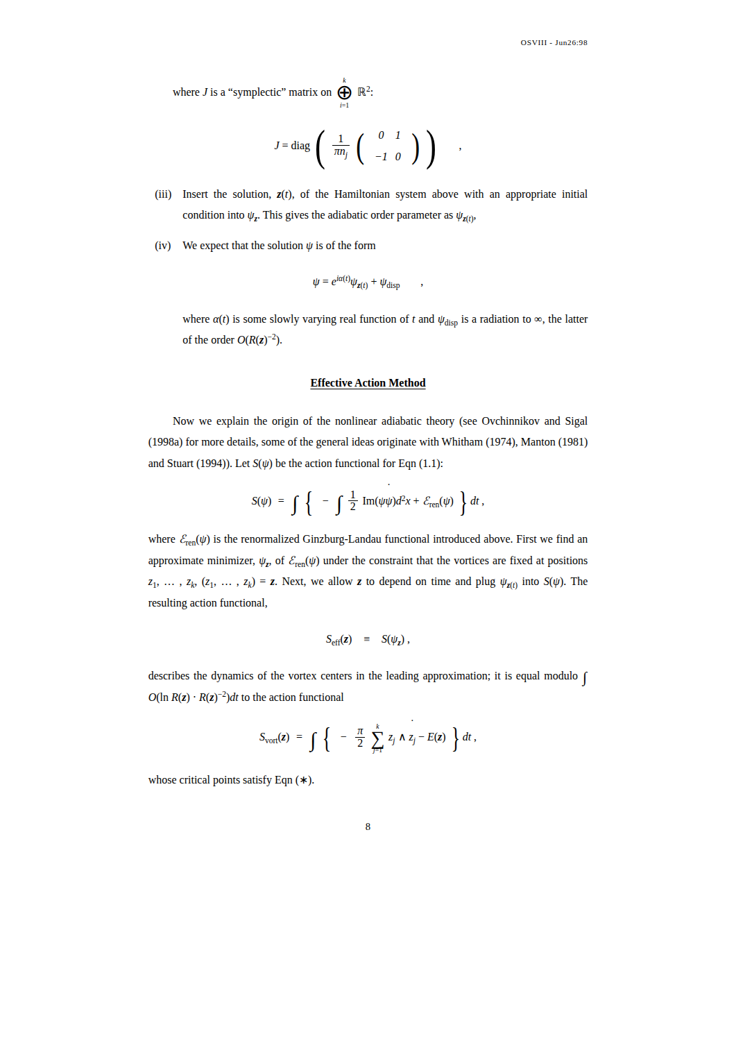OSVIII - Jun26:98
where J is a “symplectic” matrix on k⊕i=1 ℝ2:
J = diag ( 1 πnj (
| 0 | 1 |
| −1 | 0 |
) ) ,
(iii)
Insert the solution, z(t), of the Hamiltonian system above with an appropriate initial condition into ψz. This gives the adiabatic order parameter as ψz(t),
(iv)
We expect that the solution ψ is of the form
ψ = eiα(t)ψz(t) + ψdisp ,
where α(t) is some slowly varying real function of t and ψdisp is a radiation to ∞, the latter of the order O(R(z)−2).
Effective Action Method
Now we explain the origin of the nonlinear adiabatic theory (see Ovchinnikov and Sigal (1998a) for more details, some of the general ideas originate with Whitham (1974), Manton (1981) and Stuart (1994)). Let S(ψ) be the action functional for Eqn (1.1):
S(ψ) = ∫ { − ∫ 12 Im(ψψ)d2x + ℰren(ψ) }dt ,
where ℰren(ψ) is the renormalized Ginzburg-Landau functional introduced above. First we find an approximate minimizer, ψz, of ℰren(ψ) under the constraint that the vortices are fixed at positions z1, … , zk, (z1, … , zk) = z. Next, we allow z to depend on time and plug ψz(t) into S(ψ). The resulting action functional,
Seff(z) ≡ S(ψz) ,
describes the dynamics of the vortex centers in the leading approximation; it is equal modulo ∫ O(ln R(z) · R(z)−2)dt to the action functional
Svort(z) = ∫ { − π 2 k∑j=1 zj ∧ zj − E(z) }dt ,
whose critical points satisfy Eqn (∗).
8